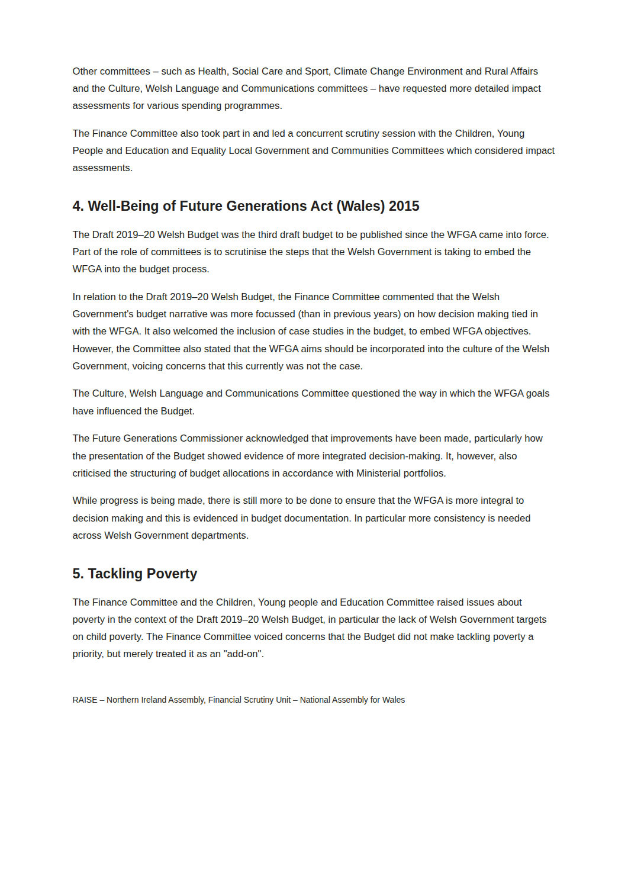Other committees – such as Health, Social Care and Sport, Climate Change Environment and Rural Affairs and the Culture, Welsh Language and Communications committees – have requested more detailed impact assessments for various spending programmes.
The Finance Committee also took part in and led a concurrent scrutiny session with the Children, Young People and Education and Equality Local Government and Communities Committees which considered impact assessments.
4. Well-Being of Future Generations Act (Wales) 2015
The Draft 2019–20 Welsh Budget was the third draft budget to be published since the WFGA came into force. Part of the role of committees is to scrutinise the steps that the Welsh Government is taking to embed the WFGA into the budget process.
In relation to the Draft 2019–20 Welsh Budget, the Finance Committee commented that the Welsh Government's budget narrative was more focussed (than in previous years) on how decision making tied in with the WFGA. It also welcomed the inclusion of case studies in the budget, to embed WFGA objectives. However, the Committee also stated that the WFGA aims should be incorporated into the culture of the Welsh Government, voicing concerns that this currently was not the case.
The Culture, Welsh Language and Communications Committee questioned the way in which the WFGA goals have influenced the Budget.
The Future Generations Commissioner acknowledged that improvements have been made, particularly how the presentation of the Budget showed evidence of more integrated decision-making. It, however, also criticised the structuring of budget allocations in accordance with Ministerial portfolios.
While progress is being made, there is still more to be done to ensure that the WFGA is more integral to decision making and this is evidenced in budget documentation. In particular more consistency is needed across Welsh Government departments.
5. Tackling Poverty
The Finance Committee and the Children, Young people and Education Committee raised issues about poverty in the context of the Draft 2019–20 Welsh Budget, in particular the lack of Welsh Government targets on child poverty. The Finance Committee voiced concerns that the Budget did not make tackling poverty a priority, but merely treated it as an "add-on".
RAISE – Northern Ireland Assembly, Financial Scrutiny Unit – National Assembly for Wales